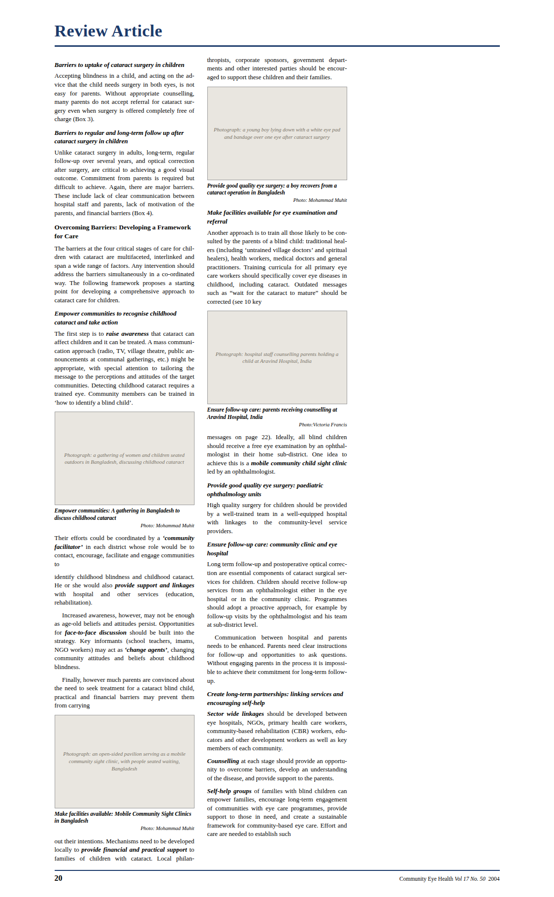Review Article
Barriers to uptake of cataract surgery in children
Accepting blindness in a child, and acting on the advice that the child needs surgery in both eyes, is not easy for parents. Without appropriate counselling, many parents do not accept referral for cataract surgery even when surgery is offered completely free of charge (Box 3).
Barriers to regular and long-term follow up after cataract surgery in children
Unlike cataract surgery in adults, long-term, regular follow-up over several years, and optical correction after surgery, are critical to achieving a good visual outcome. Commitment from parents is required but difficult to achieve. Again, there are major barriers. These include lack of clear communication between hospital staff and parents, lack of motivation of the parents, and financial barriers (Box 4).
Overcoming Barriers: Developing a Framework for Care
The barriers at the four critical stages of care for children with cataract are multifaceted, interlinked and span a wide range of factors. Any intervention should address the barriers simultaneously in a co-ordinated way. The following framework proposes a starting point for developing a comprehensive approach to cataract care for children.
Empower communities to recognise childhood cataract and take action
The first step is to raise awareness that cataract can affect children and it can be treated. A mass communication approach (radio, TV, village theatre, public announcements at communal gatherings, etc.) might be appropriate, with special attention to tailoring the message to the perceptions and attitudes of the target communities. Detecting childhood cataract requires a trained eye. Community members can be trained in ‘how to identify a blind child’.
Photograph: a gathering of women and children seated outdoors in Bangladesh, discussing childhood cataract
Empower communities: A gathering in Bangladesh to discuss childhood cataract Photo: Mohammad Muhit
Their efforts could be coordinated by a ‘community facilitator’ in each district whose role would be to contact, encourage, facilitate and engage communities to
identify childhood blindness and childhood cataract. He or she would also provide support and linkages with hospital and other services (education, rehabilitation).
Increased awareness, however, may not be enough as age-old beliefs and attitudes persist. Opportunities for face-to-face discussion should be built into the strategy. Key informants (school teachers, imams, NGO workers) may act as ‘change agents’, changing community attitudes and beliefs about childhood blindness.
Finally, however much parents are convinced about the need to seek treatment for a cataract blind child, practical and financial barriers may prevent them from carrying
Photograph: an open-sided pavilion serving as a mobile community sight clinic, with people seated waiting, Bangladesh
Make facilities available: Mobile Community Sight Clinics in Bangladesh Photo: Mohammad Muhit
out their intentions. Mechanisms need to be developed locally to provide financial and practical support to families of children with cataract. Local philanthropists, corporate sponsors, government departments and other interested parties should be encouraged to support these children and their families.
Photograph: a young boy lying down with a white eye pad and bandage over one eye after cataract surgery
Provide good quality eye surgery: a boy recovers from a cataract operation in Bangladesh Photo: Mohammad Muhit
Make facilities available for eye examination and referral
Another approach is to train all those likely to be consulted by the parents of a blind child: traditional healers (including ‘untrained village doctors’ and spiritual healers), health workers, medical doctors and general practitioners. Training curricula for all primary eye care workers should specifically cover eye diseases in childhood, including cataract. Outdated messages such as “wait for the cataract to mature” should be corrected (see 10 key
Photograph: hospital staff counselling parents holding a child at Aravind Hospital, India
Ensure follow-up care: parents receiving counselling at Aravind Hospital, India Photo:Victoria Francis
messages on page 22). Ideally, all blind children should receive a free eye examination by an ophthalmologist in their home sub-district. One idea to achieve this is a mobile community child sight clinic led by an ophthalmologist.
Provide good quality eye surgery: paediatric ophthalmology units
High quality surgery for children should be provided by a well-trained team in a well-equipped hospital with linkages to the community-level service providers.
Ensure follow-up care: community clinic and eye hospital
Long term follow-up and postoperative optical correction are essential components of cataract surgical services for children. Children should receive follow-up services from an ophthalmologist either in the eye hospital or in the community clinic. Programmes should adopt a proactive approach, for example by follow-up visits by the ophthalmologist and his team at sub-district level.
Communication between hospital and parents needs to be enhanced. Parents need clear instructions for follow-up and opportunities to ask questions. Without engaging parents in the process it is impossible to achieve their commitment for long-term follow-up.
Create long-term partnerships: linking services and encouraging self-help
Sector wide linkages should be developed between eye hospitals, NGOs, primary health care workers, community-based rehabilitation (CBR) workers, educators and other development workers as well as key members of each community.
Counselling at each stage should provide an opportunity to overcome barriers, develop an understanding of the disease, and provide support to the parents.
Self-help groups of families with blind children can empower families, encourage long-term engagement of communities with eye care programmes, provide support to those in need, and create a sustainable framework for community-based eye care. Effort and care are needed to establish such
20
Community Eye Health Vol 17 No. 50 2004